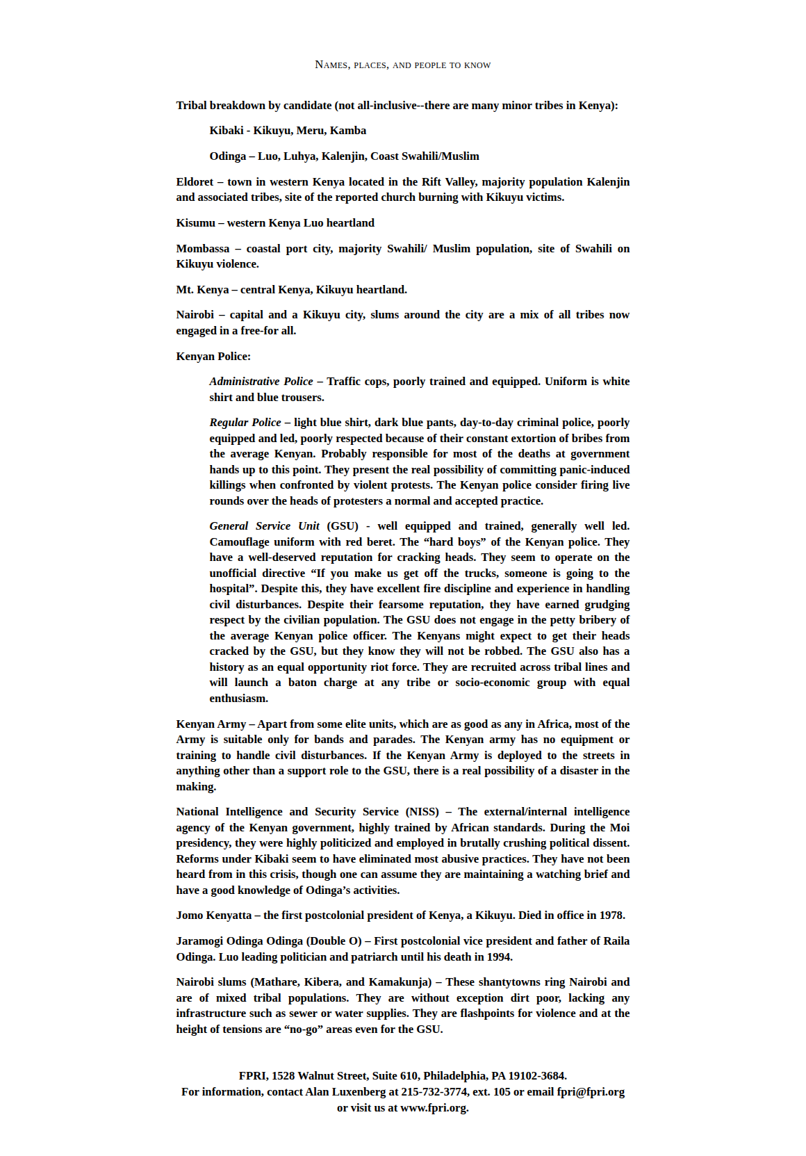Names, places, and people to know
Tribal breakdown by candidate (not all-inclusive--there are many minor tribes in Kenya):
Kibaki - Kikuyu, Meru, Kamba
Odinga – Luo, Luhya, Kalenjin, Coast Swahili/Muslim
Eldoret – town in western Kenya located in the Rift Valley, majority population Kalenjin and associated tribes, site of the reported church burning with Kikuyu victims.
Kisumu – western Kenya Luo heartland
Mombassa – coastal port city, majority Swahili/ Muslim population, site of Swahili on Kikuyu violence.
Mt. Kenya – central Kenya, Kikuyu heartland.
Nairobi – capital and a Kikuyu city, slums around the city are a mix of all tribes now engaged in a free-for all.
Kenyan Police:
Administrative Police – Traffic cops, poorly trained and equipped. Uniform is white shirt and blue trousers.
Regular Police – light blue shirt, dark blue pants, day-to-day criminal police, poorly equipped and led, poorly respected because of their constant extortion of bribes from the average Kenyan. Probably responsible for most of the deaths at government hands up to this point. They present the real possibility of committing panic-induced killings when confronted by violent protests. The Kenyan police consider firing live rounds over the heads of protesters a normal and accepted practice.
General Service Unit (GSU) - well equipped and trained, generally well led. Camouflage uniform with red beret. The “hard boys” of the Kenyan police. They have a well-deserved reputation for cracking heads. They seem to operate on the unofficial directive “If you make us get off the trucks, someone is going to the hospital”. Despite this, they have excellent fire discipline and experience in handling civil disturbances. Despite their fearsome reputation, they have earned grudging respect by the civilian population. The GSU does not engage in the petty bribery of the average Kenyan police officer. The Kenyans might expect to get their heads cracked by the GSU, but they know they will not be robbed. The GSU also has a history as an equal opportunity riot force. They are recruited across tribal lines and will launch a baton charge at any tribe or socio-economic group with equal enthusiasm.
Kenyan Army – Apart from some elite units, which are as good as any in Africa, most of the Army is suitable only for bands and parades. The Kenyan army has no equipment or training to handle civil disturbances. If the Kenyan Army is deployed to the streets in anything other than a support role to the GSU, there is a real possibility of a disaster in the making.
National Intelligence and Security Service (NISS) – The external/internal intelligence agency of the Kenyan government, highly trained by African standards. During the Moi presidency, they were highly politicized and employed in brutally crushing political dissent. Reforms under Kibaki seem to have eliminated most abusive practices. They have not been heard from in this crisis, though one can assume they are maintaining a watching brief and have a good knowledge of Odinga’s activities.
Jomo Kenyatta – the first postcolonial president of Kenya, a Kikuyu. Died in office in 1978.
Jaramogi Odinga Odinga (Double O) – First postcolonial vice president and father of Raila Odinga. Luo leading politician and patriarch until his death in 1994.
Nairobi slums (Mathare, Kibera, and Kamakunja) – These shantytowns ring Nairobi and are of mixed tribal populations. They are without exception dirt poor, lacking any infrastructure such as sewer or water supplies. They are flashpoints for violence and at the height of tensions are “no-go” areas even for the GSU.
FPRI, 1528 Walnut Street, Suite 610, Philadelphia, PA 19102-3684.
For information, contact Alan Luxenberg at 215-732-3774, ext. 105 or email fpri@fpri.org or visit us at www.fpri.org.